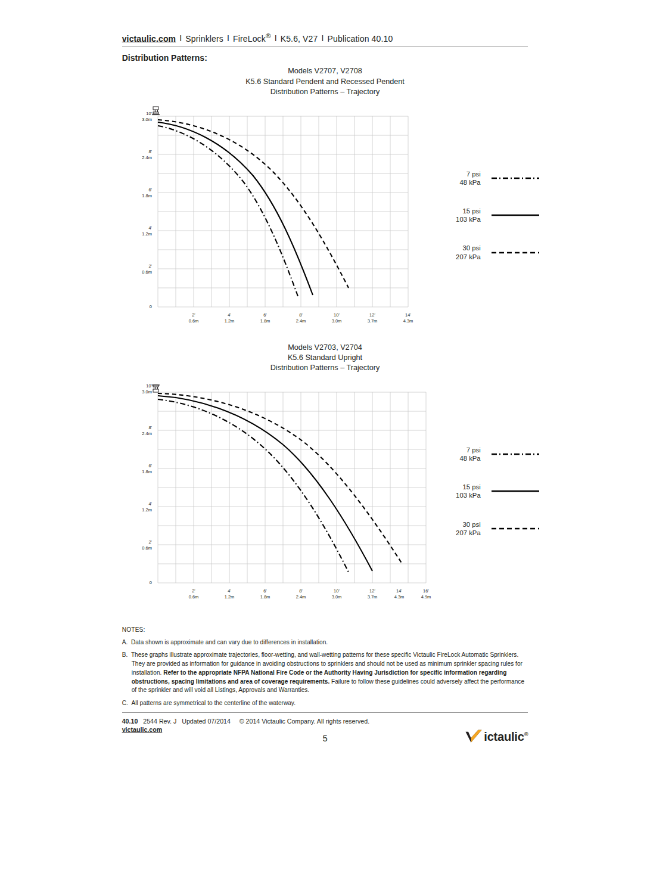victaulic.com I Sprinklers I FireLock® I K5.6, V27 I Publication 40.10
Distribution Patterns:
Models V2707, V2708
K5.6 Standard Pendent and Recessed Pendent
Distribution Patterns – Trajectory
10' 3.0m 8' 2.4m 6' 1.8m 4' 1.2m 2' 0.6m 0 2' 0.6m 4' 1.2m 6' 1.8m 8' 2.4m 10' 3.0m 12' 3.7m 14' 4.3m
7 psi
48 kPa
15 psi
103 kPa
30 psi
207 kPa
Models V2703, V2704
K5.6 Standard Upright
Distribution Patterns – Trajectory
10' 3.0m 8' 2.4m 6' 1.8m 4' 1.2m 2' 0.6m 0 2' 0.6m 4' 1.2m 6' 1.8m 8' 2.4m 10' 3.0m 12' 3.7m 14' 4.3m 16' 4.9m
7 psi
48 kPa
15 psi
103 kPa
30 psi
207 kPa
NOTES:
A. Data shown is approximate and can vary due to differences in installation.
B. These graphs illustrate approximate trajectories, floor-wetting, and wall-wetting patterns for these specific Victaulic FireLock Automatic Sprinklers. They are provided as information for guidance in avoiding obstructions to sprinklers and should not be used as minimum sprinkler spacing rules for installation. Refer to the appropriate NFPA National Fire Code or the Authority Having Jurisdiction for specific information regarding obstructions, spacing limitations and area of coverage requirements. Failure to follow these guidelines could adversely affect the performance of the sprinkler and will void all Listings, Approvals and Warranties.
C. All patterns are symmetrical to the centerline of the waterway.
40.10 2544 Rev. J Updated 07/2014 © 2014 Victaulic Company. All rights reserved.
victaulic.com
5
ictaulic®